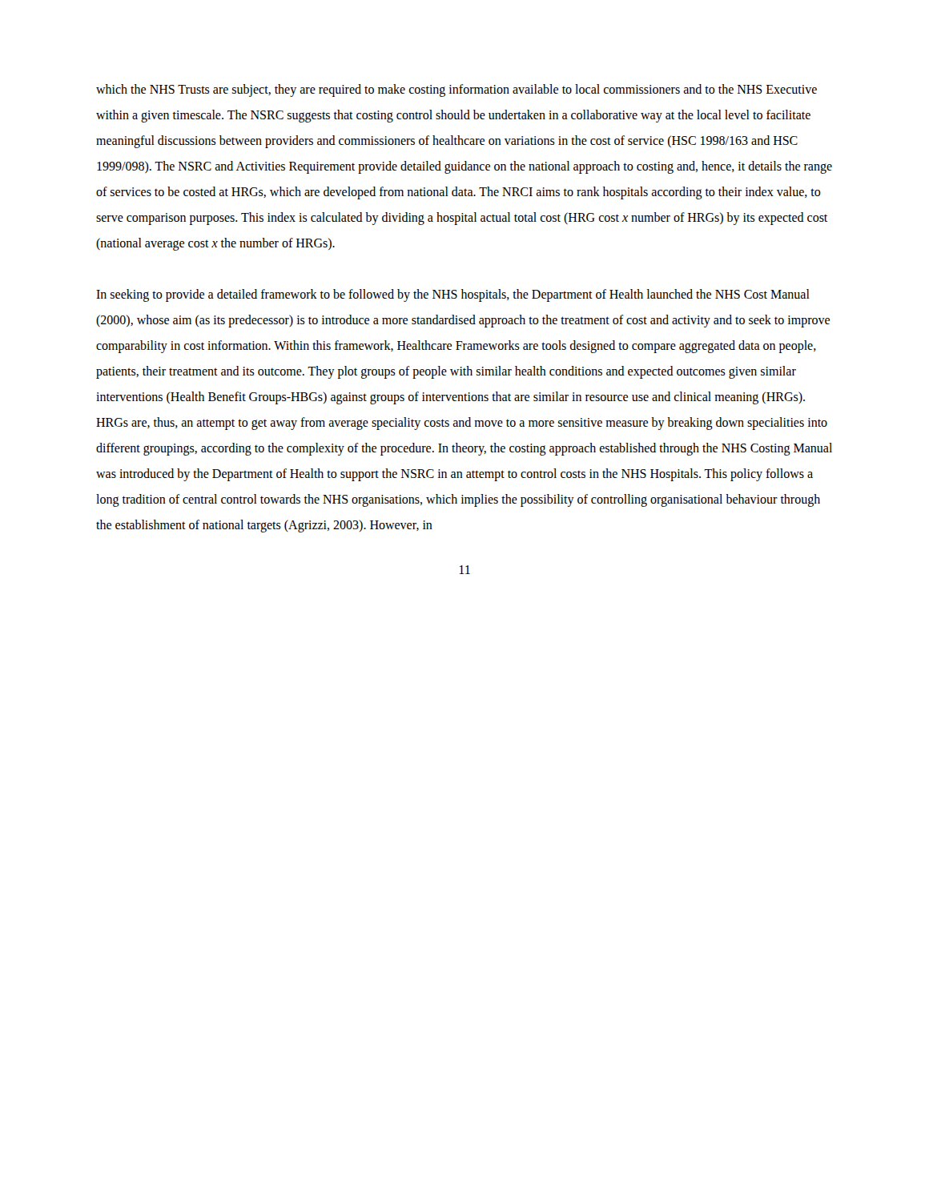which the NHS Trusts are subject, they are required to make costing information available to local commissioners and to the NHS Executive within a given timescale. The NSRC suggests that costing control should be undertaken in a collaborative way at the local level to facilitate meaningful discussions between providers and commissioners of healthcare on variations in the cost of service (HSC 1998/163 and HSC 1999/098). The NSRC and Activities Requirement provide detailed guidance on the national approach to costing and, hence, it details the range of services to be costed at HRGs, which are developed from national data. The NRCI aims to rank hospitals according to their index value, to serve comparison purposes. This index is calculated by dividing a hospital actual total cost (HRG cost x number of HRGs) by its expected cost (national average cost x the number of HRGs).
In seeking to provide a detailed framework to be followed by the NHS hospitals, the Department of Health launched the NHS Cost Manual (2000), whose aim (as its predecessor) is to introduce a more standardised approach to the treatment of cost and activity and to seek to improve comparability in cost information. Within this framework, Healthcare Frameworks are tools designed to compare aggregated data on people, patients, their treatment and its outcome. They plot groups of people with similar health conditions and expected outcomes given similar interventions (Health Benefit Groups-HBGs) against groups of interventions that are similar in resource use and clinical meaning (HRGs). HRGs are, thus, an attempt to get away from average speciality costs and move to a more sensitive measure by breaking down specialities into different groupings, according to the complexity of the procedure. In theory, the costing approach established through the NHS Costing Manual was introduced by the Department of Health to support the NSRC in an attempt to control costs in the NHS Hospitals. This policy follows a long tradition of central control towards the NHS organisations, which implies the possibility of controlling organisational behaviour through the establishment of national targets (Agrizzi, 2003). However, in
11